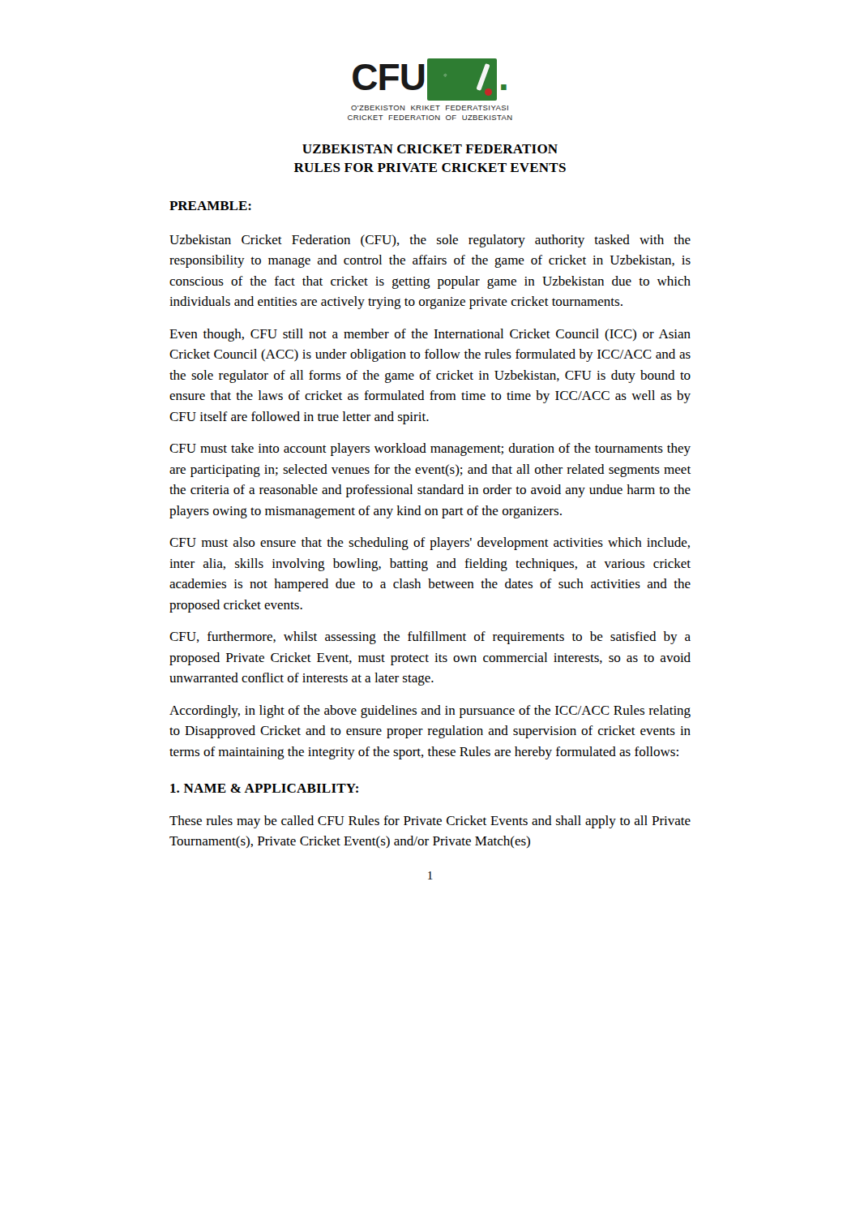CFU .
O'ZBEKISTON KRIKET FEDERATSIYASI
CRICKET FEDERATION OF UZBEKISTAN
UZBEKISTAN CRICKET FEDERATION
RULES FOR PRIVATE CRICKET EVENTS
PREAMBLE:
Uzbekistan Cricket Federation (CFU), the sole regulatory authority tasked with the responsibility to manage and control the affairs of the game of cricket in Uzbekistan, is conscious of the fact that cricket is getting popular game in Uzbekistan due to which individuals and entities are actively trying to organize private cricket tournaments.
Even though, CFU still not a member of the International Cricket Council (ICC) or Asian Cricket Council (ACC) is under obligation to follow the rules formulated by ICC/ACC and as the sole regulator of all forms of the game of cricket in Uzbekistan, CFU is duty bound to ensure that the laws of cricket as formulated from time to time by ICC/ACC as well as by CFU itself are followed in true letter and spirit.
CFU must take into account players workload management; duration of the tournaments they are participating in; selected venues for the event(s); and that all other related segments meet the criteria of a reasonable and professional standard in order to avoid any undue harm to the players owing to mismanagement of any kind on part of the organizers.
CFU must also ensure that the scheduling of players' development activities which include, inter alia, skills involving bowling, batting and fielding techniques, at various cricket academies is not hampered due to a clash between the dates of such activities and the proposed cricket events.
CFU, furthermore, whilst assessing the fulfillment of requirements to be satisfied by a proposed Private Cricket Event, must protect its own commercial interests, so as to avoid unwarranted conflict of interests at a later stage.
Accordingly, in light of the above guidelines and in pursuance of the ICC/ACC Rules relating to Disapproved Cricket and to ensure proper regulation and supervision of cricket events in terms of maintaining the integrity of the sport, these Rules are hereby formulated as follows:
1. NAME & APPLICABILITY:
These rules may be called CFU Rules for Private Cricket Events and shall apply to all Private Tournament(s), Private Cricket Event(s) and/or Private Match(es)
1